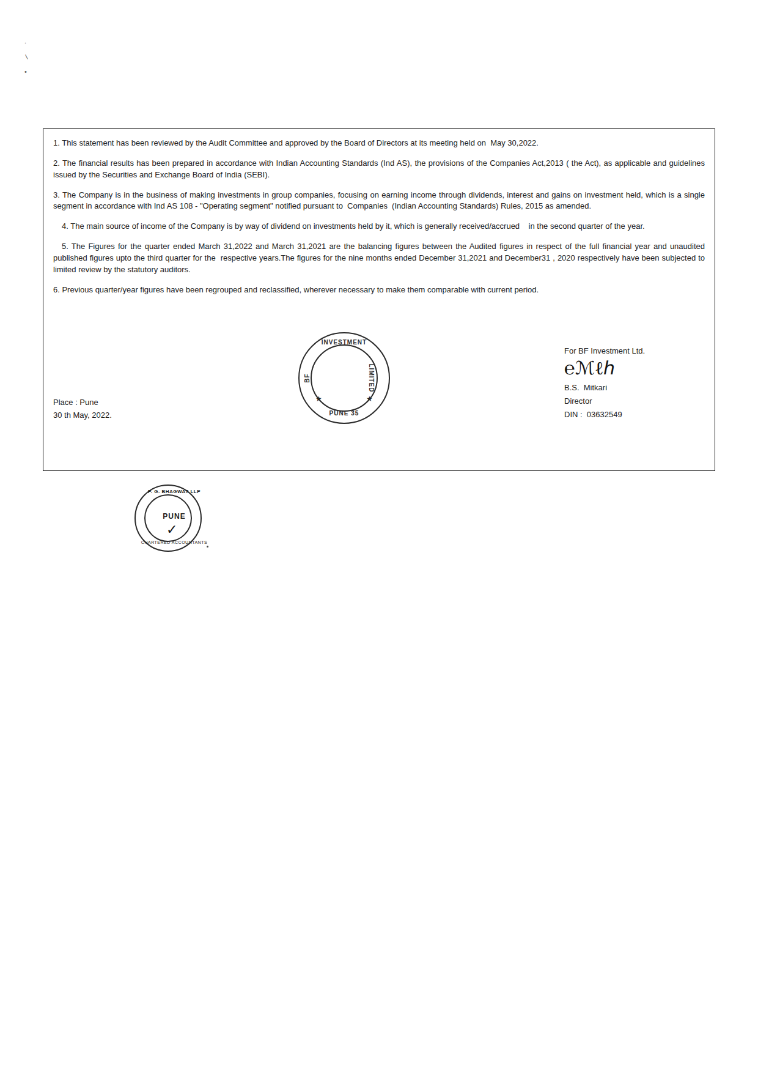.
\
•
1. This statement has been reviewed by the Audit Committee and approved by the Board of Directors at its meeting held on May 30,2022.
2. The financial results has been prepared in accordance with Indian Accounting Standards (Ind AS), the provisions of the Companies Act,2013 ( the Act), as applicable and guidelines issued by the Securities and Exchange Board of India (SEBI).
3. The Company is in the business of making investments in group companies, focusing on earning income through dividends, interest and gains on investment held, which is a single segment in accordance with Ind AS 108 - "Operating segment" notified pursuant to Companies (Indian Accounting Standards) Rules, 2015 as amended.
4. The main source of income of the Company is by way of dividend on investments held by it, which is generally received/accrued in the second quarter of the year.
5. The Figures for the quarter ended March 31,2022 and March 31,2021 are the balancing figures between the Audited figures in respect of the full financial year and unaudited published figures upto the third quarter for the respective years.The figures for the nine months ended December 31,2021 and December31 , 2020 respectively have been subjected to limited review by the statutory auditors.
6. Previous quarter/year figures have been regrouped and reclassified, wherever necessary to make them comparable with current period.
Place : Pune
30 th May, 2022.
INVESTMENT BF LIMITED PUNE 35 ★ ★
For BF Investment Ltd.
℮ℳℓℎ
B.S. Mitkari
Director
DIN : 03632549
P. G. BHAGWAT LLP
PUNE
CHARTERED ACCOUNTANTS
✓